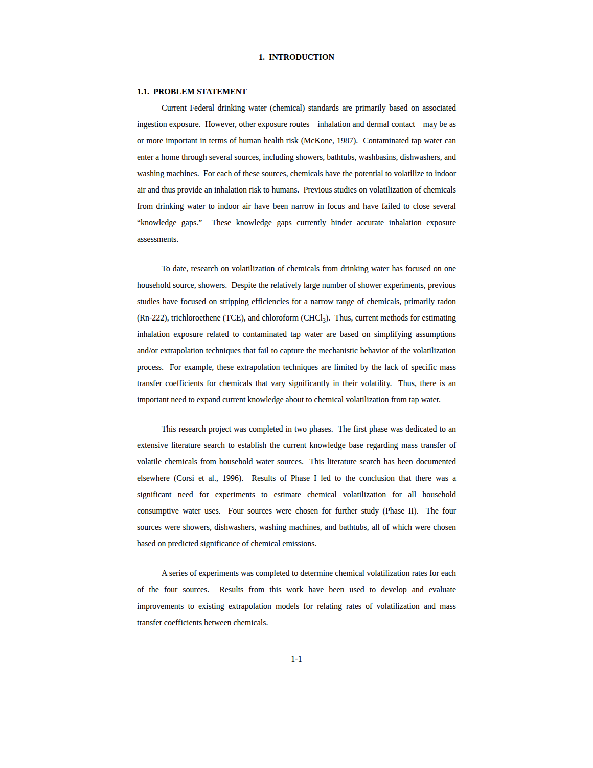1. INTRODUCTION
1.1. PROBLEM STATEMENT
Current Federal drinking water (chemical) standards are primarily based on associated ingestion exposure. However, other exposure routes—inhalation and dermal contact—may be as or more important in terms of human health risk (McKone, 1987). Contaminated tap water can enter a home through several sources, including showers, bathtubs, washbasins, dishwashers, and washing machines. For each of these sources, chemicals have the potential to volatilize to indoor air and thus provide an inhalation risk to humans. Previous studies on volatilization of chemicals from drinking water to indoor air have been narrow in focus and have failed to close several “knowledge gaps.” These knowledge gaps currently hinder accurate inhalation exposure assessments.
To date, research on volatilization of chemicals from drinking water has focused on one household source, showers. Despite the relatively large number of shower experiments, previous studies have focused on stripping efficiencies for a narrow range of chemicals, primarily radon (Rn-222), trichloroethene (TCE), and chloroform (CHCl3). Thus, current methods for estimating inhalation exposure related to contaminated tap water are based on simplifying assumptions and/or extrapolation techniques that fail to capture the mechanistic behavior of the volatilization process. For example, these extrapolation techniques are limited by the lack of specific mass transfer coefficients for chemicals that vary significantly in their volatility. Thus, there is an important need to expand current knowledge about to chemical volatilization from tap water.
This research project was completed in two phases. The first phase was dedicated to an extensive literature search to establish the current knowledge base regarding mass transfer of volatile chemicals from household water sources. This literature search has been documented elsewhere (Corsi et al., 1996). Results of Phase I led to the conclusion that there was a significant need for experiments to estimate chemical volatilization for all household consumptive water uses. Four sources were chosen for further study (Phase II). The four sources were showers, dishwashers, washing machines, and bathtubs, all of which were chosen based on predicted significance of chemical emissions.
A series of experiments was completed to determine chemical volatilization rates for each of the four sources. Results from this work have been used to develop and evaluate improvements to existing extrapolation models for relating rates of volatilization and mass transfer coefficients between chemicals.
1-1